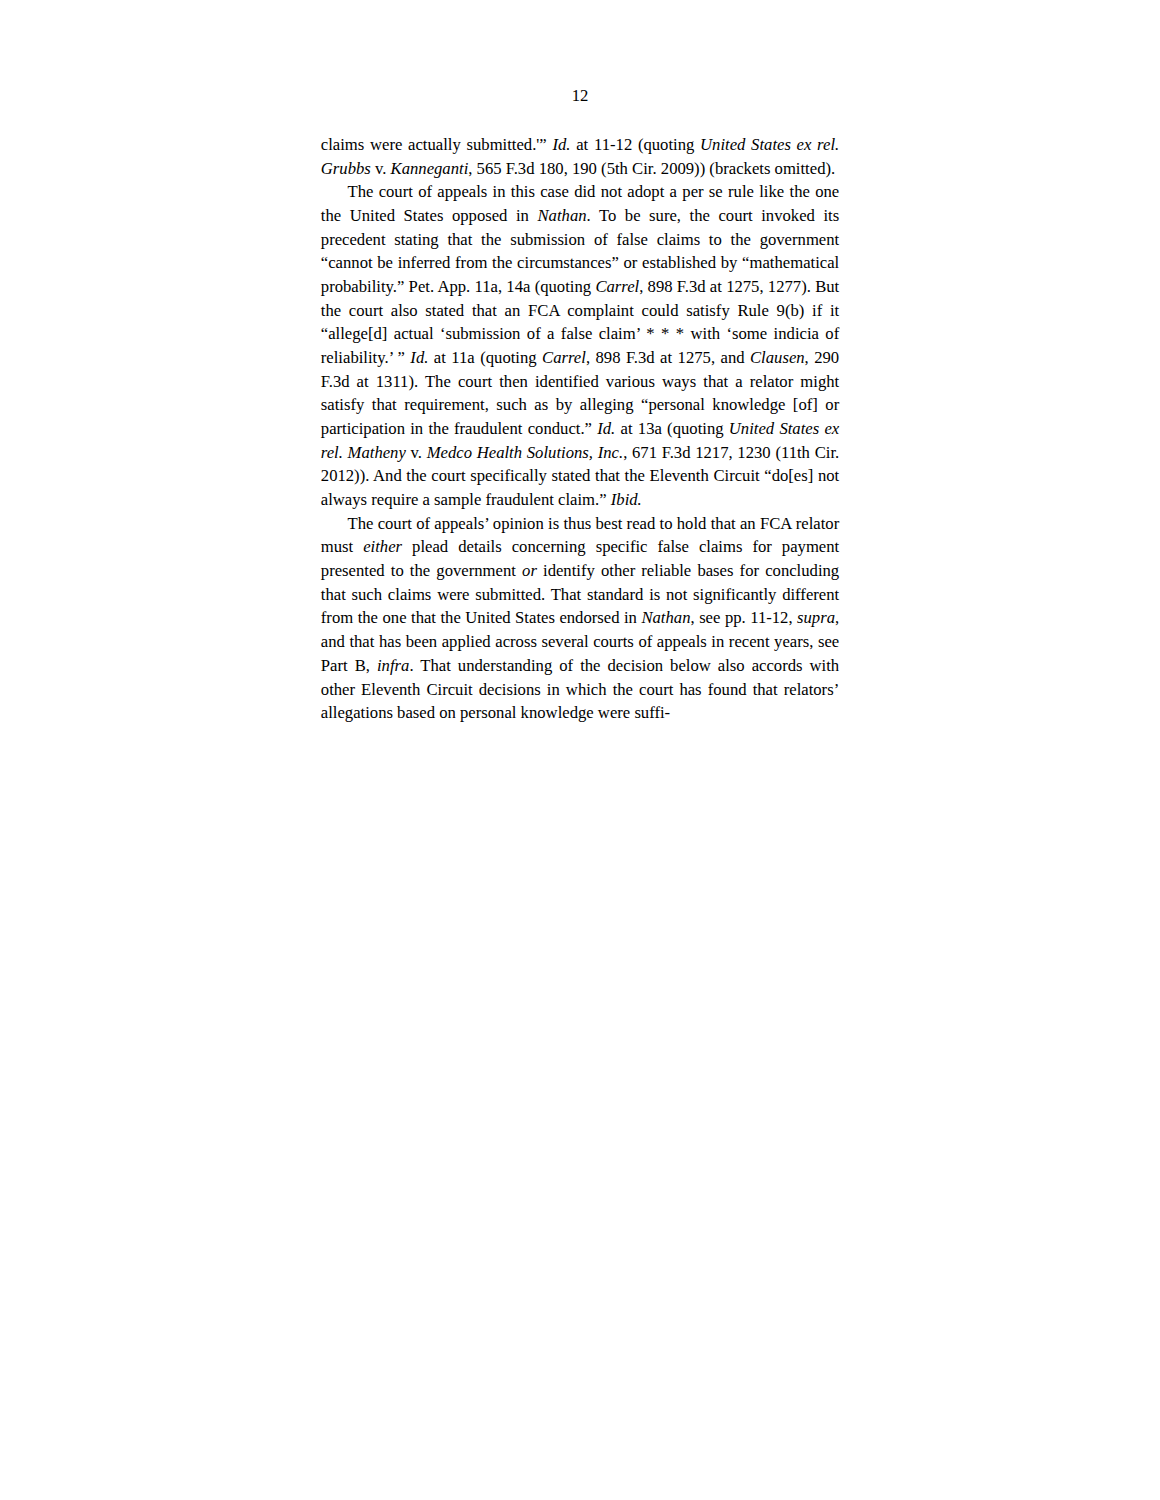12
claims were actually submitted.'” Id. at 11-12 (quoting United States ex rel. Grubbs v. Kanneganti, 565 F.3d 180, 190 (5th Cir. 2009)) (brackets omitted).
The court of appeals in this case did not adopt a per se rule like the one the United States opposed in Nathan. To be sure, the court invoked its precedent stating that the submission of false claims to the government “cannot be inferred from the circumstances” or established by “mathematical probability.” Pet. App. 11a, 14a (quoting Carrel, 898 F.3d at 1275, 1277). But the court also stated that an FCA complaint could satisfy Rule 9(b) if it “allege[d] actual ‘submission of a false claim’ * * * with ‘some indicia of reliability.’ ” Id. at 11a (quoting Carrel, 898 F.3d at 1275, and Clausen, 290 F.3d at 1311). The court then identified various ways that a relator might satisfy that requirement, such as by alleging “personal knowledge [of] or participation in the fraudulent conduct.” Id. at 13a (quoting United States ex rel. Matheny v. Medco Health Solutions, Inc., 671 F.3d 1217, 1230 (11th Cir. 2012)). And the court specifically stated that the Eleventh Circuit “do[es] not always require a sample fraudulent claim.” Ibid.
The court of appeals’ opinion is thus best read to hold that an FCA relator must either plead details concerning specific false claims for payment presented to the government or identify other reliable bases for concluding that such claims were submitted. That standard is not significantly different from the one that the United States endorsed in Nathan, see pp. 11-12, supra, and that has been applied across several courts of appeals in recent years, see Part B, infra. That understanding of the decision below also accords with other Eleventh Circuit decisions in which the court has found that relators’ allegations based on personal knowledge were suffi-